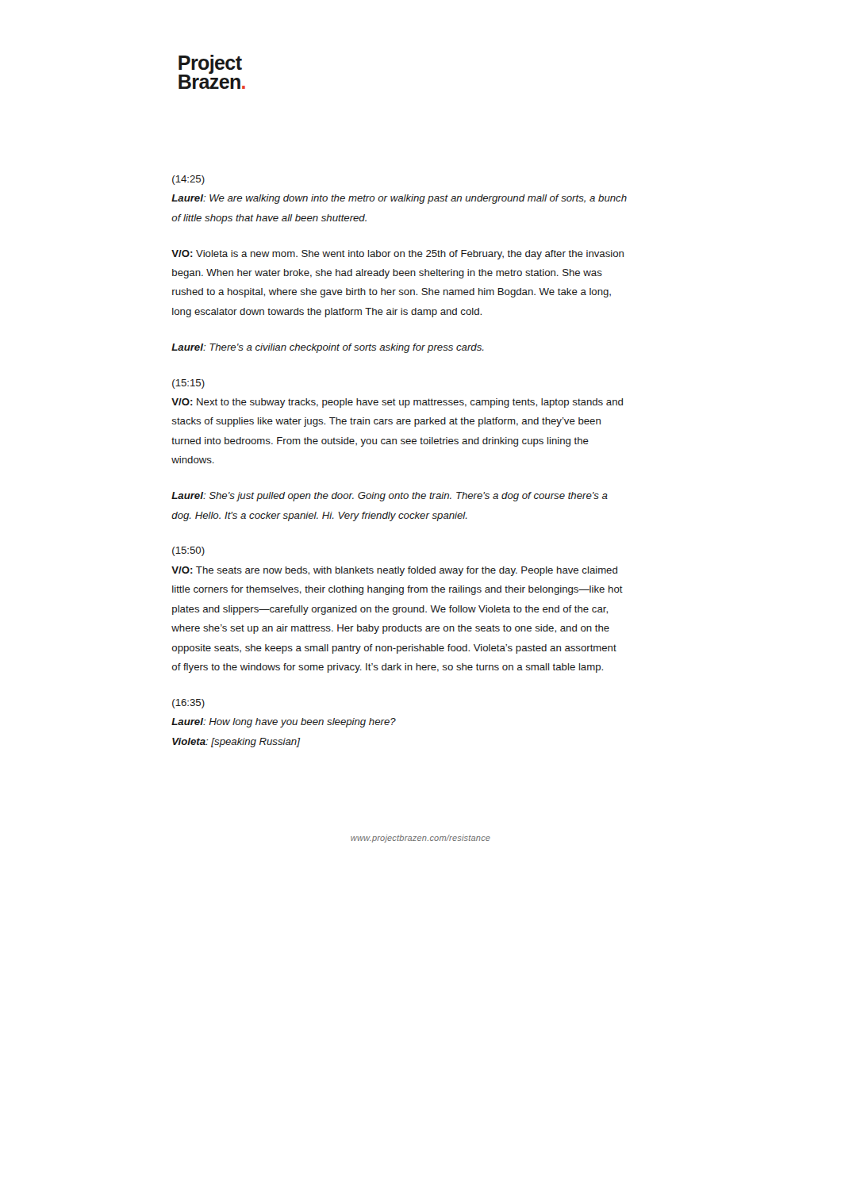Project
Brazen.
(14:25)
Laurel: We are walking down into the metro or walking past an underground mall of sorts, a bunch of little shops that have all been shuttered.
V/O: Violeta is a new mom. She went into labor on the 25th of February, the day after the invasion began. When her water broke, she had already been sheltering in the metro station. She was rushed to a hospital, where she gave birth to her son. She named him Bogdan. We take a long, long escalator down towards the platform The air is damp and cold.
Laurel: There's a civilian checkpoint of sorts asking for press cards.
(15:15)
V/O: Next to the subway tracks, people have set up mattresses, camping tents, laptop stands and stacks of supplies like water jugs. The train cars are parked at the platform, and they’ve been turned into bedrooms. From the outside, you can see toiletries and drinking cups lining the windows.
Laurel: She's just pulled open the door. Going onto the train. There's a dog of course there's a dog. Hello. It's a cocker spaniel. Hi. Very friendly cocker spaniel.
(15:50)
V/O: The seats are now beds, with blankets neatly folded away for the day. People have claimed little corners for themselves, their clothing hanging from the railings and their belongings—like hot plates and slippers—carefully organized on the ground. We follow Violeta to the end of the car, where she’s set up an air mattress. Her baby products are on the seats to one side, and on the opposite seats, she keeps a small pantry of non-perishable food. Violeta’s pasted an assortment of flyers to the windows for some privacy. It’s dark in here, so she turns on a small table lamp.
(16:35)
Laurel: How long have you been sleeping here?
Violeta: [speaking Russian]
www.projectbrazen.com/resistance